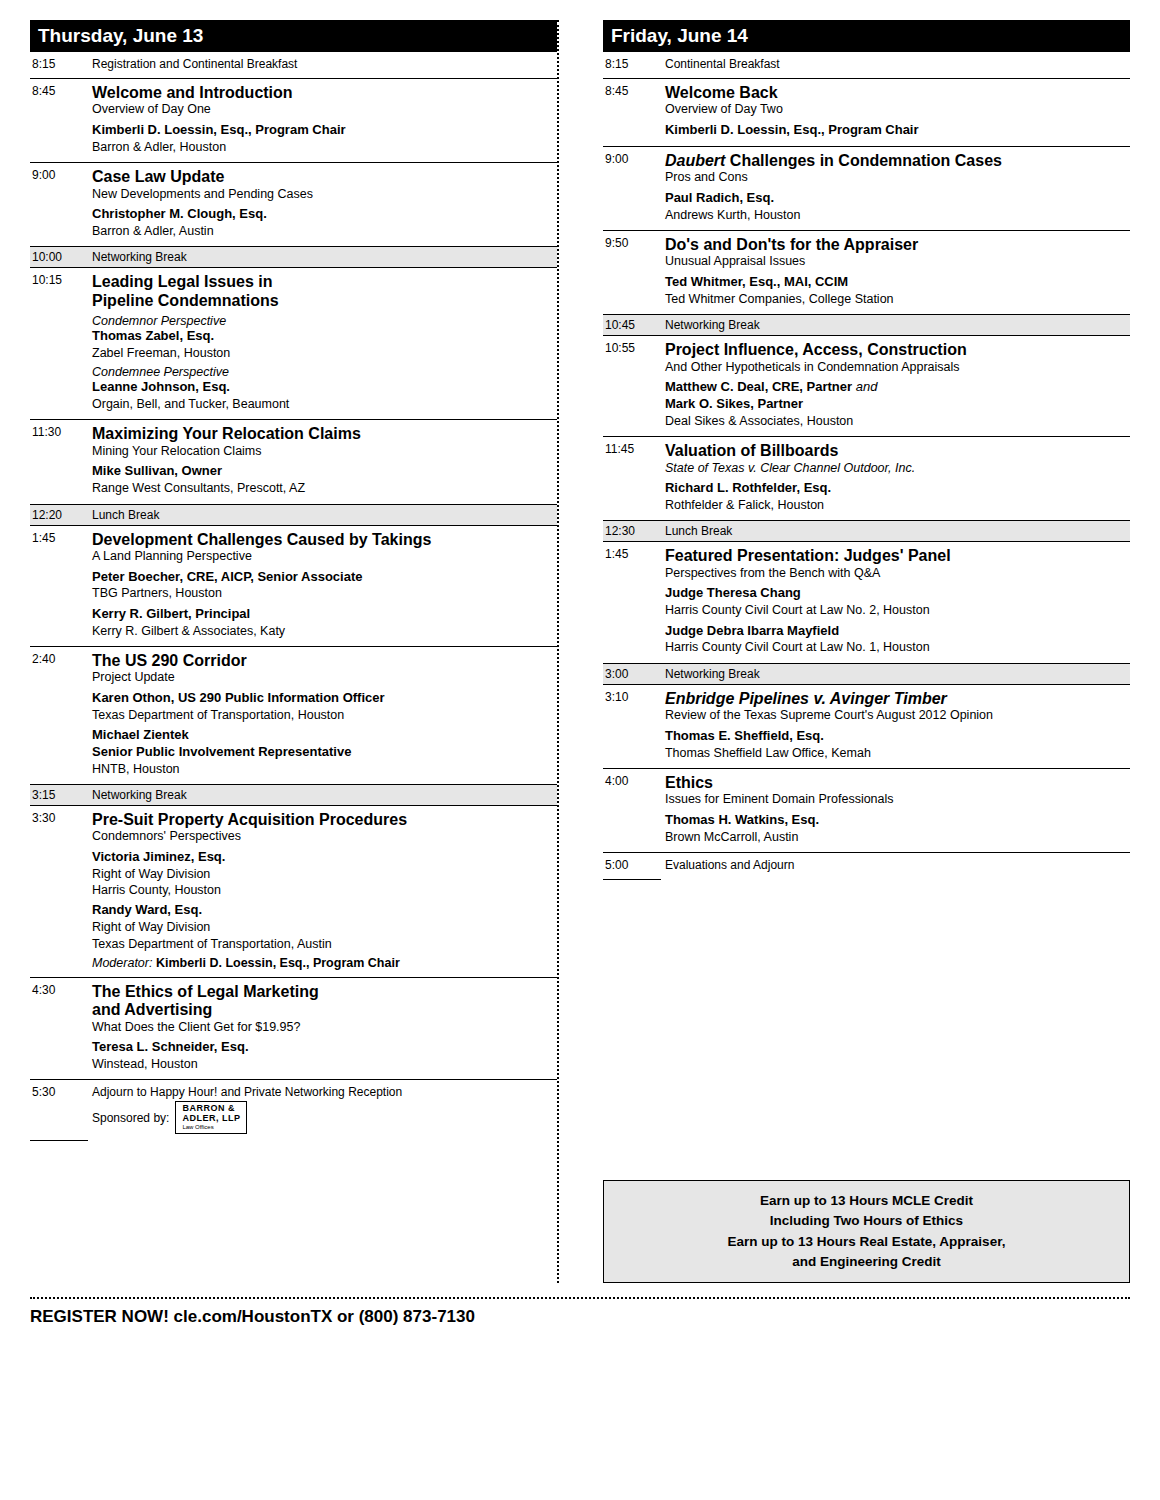Thursday, June 13
| 8:15 | Registration and Continental Breakfast |
| 8:45 | Welcome and Introduction Overview of Day One Kimberli D. Loessin, Esq., Program Chair Barron & Adler, Houston |
| 9:00 | Case Law Update New Developments and Pending Cases Christopher M. Clough, Esq. Barron & Adler, Austin |
| 10:00 | Networking Break |
| 10:15 | Leading Legal Issues in Pipeline Condemnations Condemnor Perspective Thomas Zabel, Esq. Zabel Freeman, Houston Condemnee Perspective Leanne Johnson, Esq. Orgain, Bell, and Tucker, Beaumont |
| 11:30 | Maximizing Your Relocation Claims Mining Your Relocation Claims Mike Sullivan, Owner Range West Consultants, Prescott, AZ |
| 12:20 | Lunch Break |
| 1:45 | Development Challenges Caused by Takings A Land Planning Perspective Peter Boecher, CRE, AICP, Senior Associate TBG Partners, Houston Kerry R. Gilbert, Principal Kerry R. Gilbert & Associates, Katy |
| 2:40 | The US 290 Corridor Project Update Karen Othon, US 290 Public Information Officer Texas Department of Transportation, Houston Michael Zientek Senior Public Involvement Representative HNTB, Houston |
| 3:15 | Networking Break |
| 3:30 | Pre-Suit Property Acquisition Procedures Condemnors' Perspectives Victoria Jiminez, Esq. Right of Way Division Harris County, Houston Randy Ward, Esq. Right of Way Division Texas Department of Transportation, Austin Moderator: Kimberli D. Loessin, Esq., Program Chair |
| 4:30 | The Ethics of Legal Marketing and Advertising What Does the Client Get for $19.95? Teresa L. Schneider, Esq. Winstead, Houston |
| 5:30 | Adjourn to Happy Hour! and Private Networking Reception Sponsored by: BARRON & ADLER, LLP Law Offices |
Friday, June 14
| 8:15 | Continental Breakfast |
| 8:45 | Welcome Back Overview of Day Two Kimberli D. Loessin, Esq., Program Chair |
| 9:00 | Daubert Challenges in Condemnation Cases Pros and Cons Paul Radich, Esq. Andrews Kurth, Houston |
| 9:50 | Do's and Don'ts for the Appraiser Unusual Appraisal Issues Ted Whitmer, Esq., MAI, CCIM Ted Whitmer Companies, College Station |
| 10:45 | Networking Break |
| 10:55 | Project Influence, Access, Construction And Other Hypotheticals in Condemnation Appraisals Matthew C. Deal, CRE, Partner and Mark O. Sikes, Partner Deal Sikes & Associates, Houston |
| 11:45 | Valuation of Billboards State of Texas v. Clear Channel Outdoor, Inc. Richard L. Rothfelder, Esq. Rothfelder & Falick, Houston |
| 12:30 | Lunch Break |
| 1:45 | Featured Presentation: Judges' Panel Perspectives from the Bench with Q&A Judge Theresa Chang Harris County Civil Court at Law No. 2, Houston Judge Debra Ibarra Mayfield Harris County Civil Court at Law No. 1, Houston |
| 3:00 | Networking Break |
| 3:10 | Enbridge Pipelines v. Avinger Timber Review of the Texas Supreme Court's August 2012 Opinion Thomas E. Sheffield, Esq. Thomas Sheffield Law Office, Kemah |
| 4:00 | Ethics Issues for Eminent Domain Professionals Thomas H. Watkins, Esq. Brown McCarroll, Austin |
| 5:00 | Evaluations and Adjourn |
Earn up to 13 Hours MCLE Credit
Including Two Hours of Ethics
Earn up to 13 Hours Real Estate, Appraiser,
and Engineering Credit
REGISTER NOW! cle.com/HoustonTX or (800) 873-7130